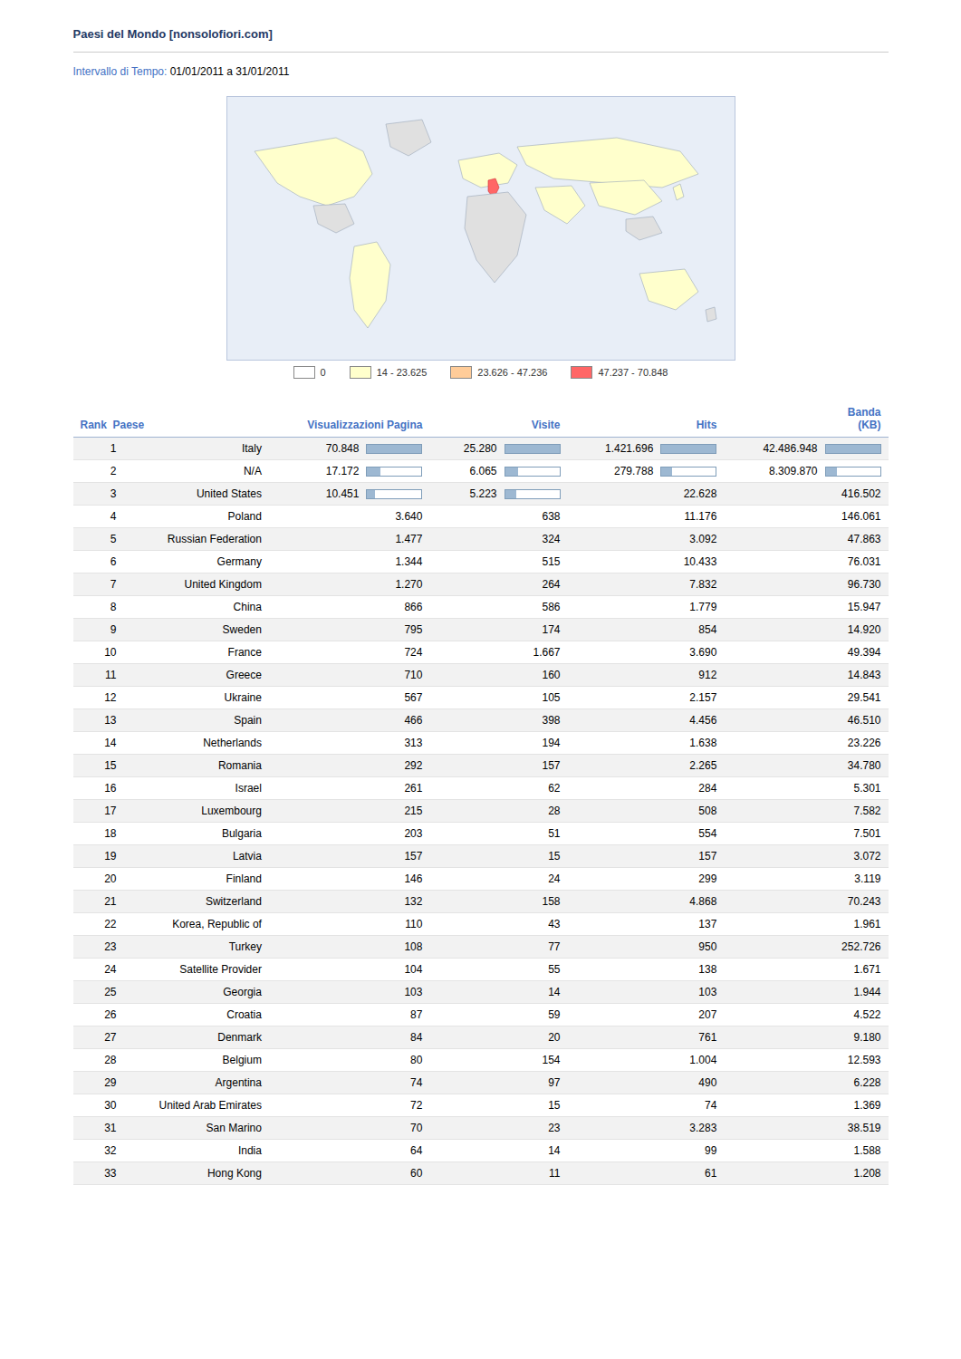Paesi del Mondo [nonsolofiori.com]
Intervallo di Tempo: 01/01/2011 a 31/01/2011
0
14 - 23.625
23.626 - 47.236
47.237 - 70.848
| Rank Paese | Visualizzazioni Pagina | Visite | Hits | Banda (KB) |
| --- | --- | --- | --- | --- |
| 1 | Italy | 70.848 | 25.280 | 1.421.696 | 42.486.948 |
| 2 | N/A | 17.172 | 6.065 | 279.788 | 8.309.870 |
| 3 | United States | 10.451 | 5.223 | 22.628 | 416.502 |
| 4 | Poland | 3.640 | 638 | 11.176 | 146.061 |
| 5 | Russian Federation | 1.477 | 324 | 3.092 | 47.863 |
| 6 | Germany | 1.344 | 515 | 10.433 | 76.031 |
| 7 | United Kingdom | 1.270 | 264 | 7.832 | 96.730 |
| 8 | China | 866 | 586 | 1.779 | 15.947 |
| 9 | Sweden | 795 | 174 | 854 | 14.920 |
| 10 | France | 724 | 1.667 | 3.690 | 49.394 |
| 11 | Greece | 710 | 160 | 912 | 14.843 |
| 12 | Ukraine | 567 | 105 | 2.157 | 29.541 |
| 13 | Spain | 466 | 398 | 4.456 | 46.510 |
| 14 | Netherlands | 313 | 194 | 1.638 | 23.226 |
| 15 | Romania | 292 | 157 | 2.265 | 34.780 |
| 16 | Israel | 261 | 62 | 284 | 5.301 |
| 17 | Luxembourg | 215 | 28 | 508 | 7.582 |
| 18 | Bulgaria | 203 | 51 | 554 | 7.501 |
| 19 | Latvia | 157 | 15 | 157 | 3.072 |
| 20 | Finland | 146 | 24 | 299 | 3.119 |
| 21 | Switzerland | 132 | 158 | 4.868 | 70.243 |
| 22 | Korea, Republic of | 110 | 43 | 137 | 1.961 |
| 23 | Turkey | 108 | 77 | 950 | 252.726 |
| 24 | Satellite Provider | 104 | 55 | 138 | 1.671 |
| 25 | Georgia | 103 | 14 | 103 | 1.944 |
| 26 | Croatia | 87 | 59 | 207 | 4.522 |
| 27 | Denmark | 84 | 20 | 761 | 9.180 |
| 28 | Belgium | 80 | 154 | 1.004 | 12.593 |
| 29 | Argentina | 74 | 97 | 490 | 6.228 |
| 30 | United Arab Emirates | 72 | 15 | 74 | 1.369 |
| 31 | San Marino | 70 | 23 | 3.283 | 38.519 |
| 32 | India | 64 | 14 | 99 | 1.588 |
| 33 | Hong Kong | 60 | 11 | 61 | 1.208 |